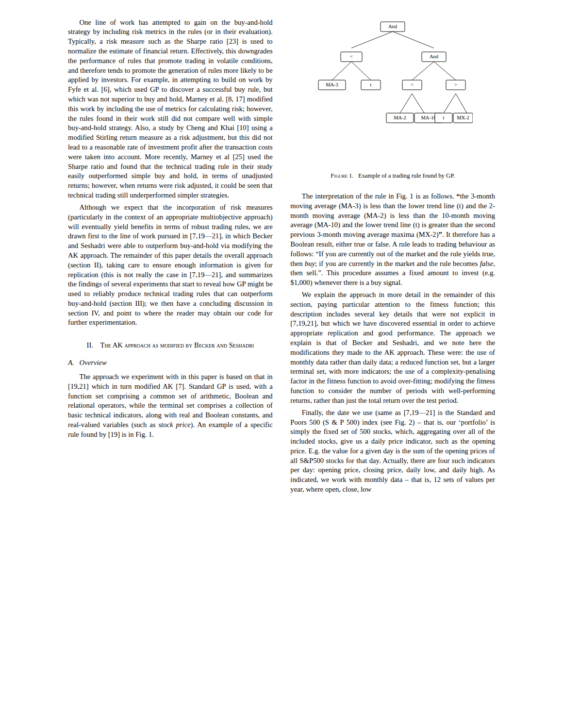One line of work has attempted to gain on the buy-and-hold strategy by including risk metrics in the rules (or in their evaluation). Typically, a risk measure such as the Sharpe ratio [23] is used to normalize the estimate of financial return. Effectively, this downgrades the performance of rules that promote trading in volatile conditions, and therefore tends to promote the generation of rules more likely to be applied by investors. For example, in attempting to build on work by Fyfe et al. [6], which used GP to discover a successful buy rule, but which was not superior to buy and hold, Marney et al. [8, 17] modified this work by including the use of metrics for calculating risk; however, the rules found in their work still did not compare well with simple buy-and-hold strategy. Also, a study by Cheng and Khai [10] using a modified Stirling return measure as a risk adjustment, but this did not lead to a reasonable rate of investment profit after the transaction costs were taken into account. More recently, Marney et al [25] used the Sharpe ratio and found that the technical trading rule in their study easily outperformed simple buy and hold, in terms of unadjusted returns; however, when returns were risk adjusted, it could be seen that technical trading still underperformed simpler strategies.
Although we expect that the incorporation of risk measures (particularly in the context of an appropriate multiobjective approach) will eventually yield benefits in terms of robust trading rules, we are drawn first to the line of work pursued in [7,19—21], in which Becker and Seshadri were able to outperform buy-and-hold via modifying the AK approach. The remainder of this paper details the overall approach (section II), taking care to ensure enough information is given for replication (this is not really the case in [7,19—21], and summarizes the findings of several experiments that start to reveal how GP might be used to reliably produce technical trading rules that can outperform buy-and-hold (section III); we then have a concluding discussion in section IV, and point to where the reader may obtain our code for further experimentation.
II. The AK approach as modified by Becker and Seshadri
A. Overview
The approach we experiment with in this paper is based on that in [19,21] which in turn modified AK [7]. Standard GP is used, with a function set comprising a common set of arithmetic, Boolean and relational operators, while the terminal set comprises a collection of basic technical indicators, along with real and Boolean constants, and real-valued variables (such as stock price). An example of a specific rule found by [19] is in Fig. 1.
And < And MA-3 t < > MA-2 MA-10 t MX-2
Figure 1. Example of a trading rule found by GP.
The interpretation of the rule in Fig. 1 is as follows. “the 3-month moving average (MA-3) is less than the lower trend line (t) and the 2-month moving average (MA-2) is less than the 10-month moving average (MA-10) and the lower trend line (t) is greater than the second previous 3-month moving average maxima (MX-2)”. It therefore has a Boolean result, either true or false. A rule leads to trading behaviour as follows: “If you are currently out of the market and the rule yields true, then buy; if you are currently in the market and the rule becomes false, then sell.”. This procedure assumes a fixed amount to invest (e.g. $1,000) whenever there is a buy signal.
We explain the approach in more detail in the remainder of this section, paying particular attention to the fitness function; this description includes several key details that were not explicit in [7,19,21], but which we have discovered essential in order to achieve appropriate replication and good performance. The approach we explain is that of Becker and Seshadri, and we note here the modifications they made to the AK approach. These were: the use of monthly data rather than daily data; a reduced function set, but a larger terminal set, with more indicators; the use of a complexity-penalising factor in the fitness function to avoid over-fitting; modifying the fitness function to consider the number of periods with well-performing returns, rather than just the total return over the test period.
Finally, the date we use (same as [7,19—21] is the Standard and Poors 500 (S & P 500) index (see Fig. 2) – that is, our ‘portfolio’ is simply the fixed set of 500 stocks, which, aggregating over all of the included stocks, give us a daily price indicator, such as the opening price. E.g. the value for a given day is the sum of the opening prices of all S&P500 stocks for that day. Actually, there are four such indicators per day: opening price, closing price, daily low, and daily high. As indicated, we work with monthly data – that is, 12 sets of values per year, where open, close, low